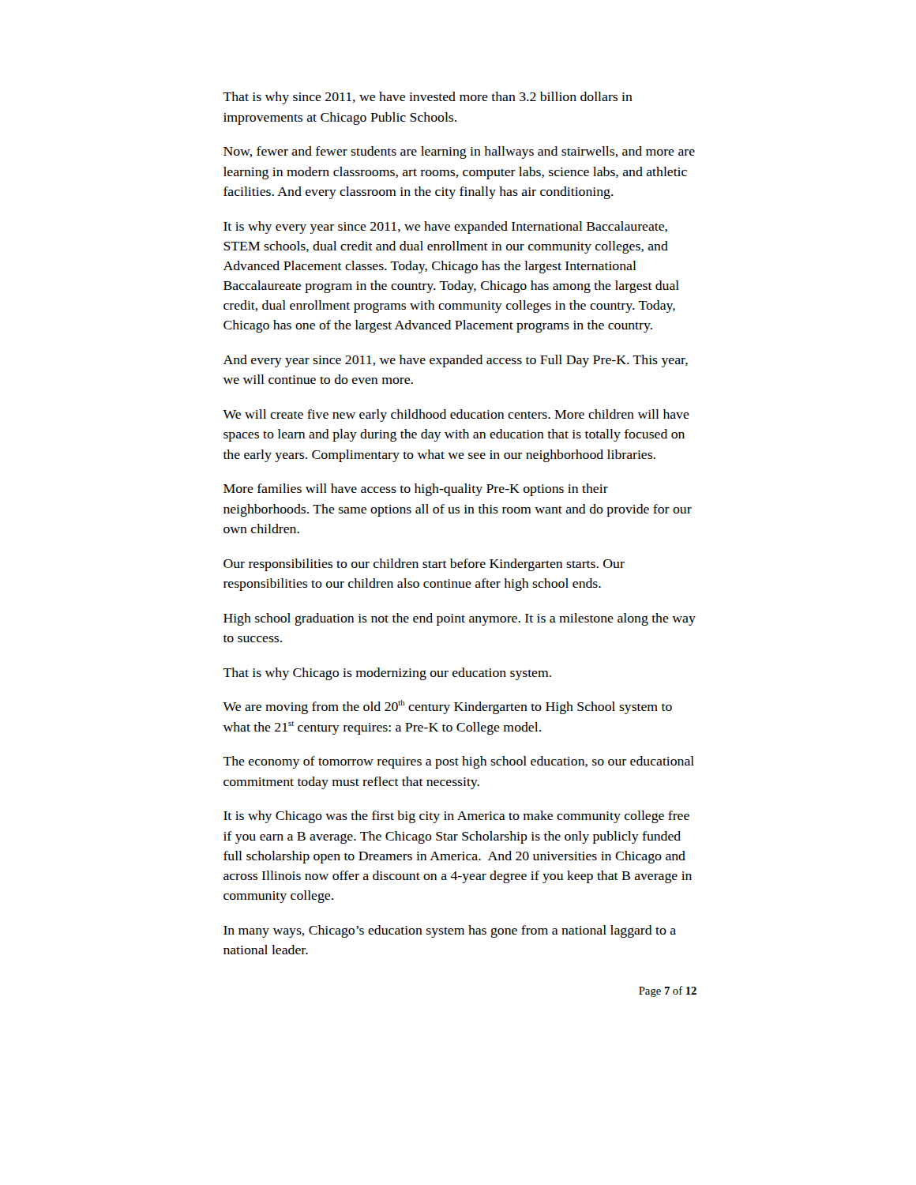That is why since 2011, we have invested more than 3.2 billion dollars in improvements at Chicago Public Schools.
Now, fewer and fewer students are learning in hallways and stairwells, and more are learning in modern classrooms, art rooms, computer labs, science labs, and athletic facilities. And every classroom in the city finally has air conditioning.
It is why every year since 2011, we have expanded International Baccalaureate, STEM schools, dual credit and dual enrollment in our community colleges, and Advanced Placement classes. Today, Chicago has the largest International Baccalaureate program in the country. Today, Chicago has among the largest dual credit, dual enrollment programs with community colleges in the country. Today, Chicago has one of the largest Advanced Placement programs in the country.
And every year since 2011, we have expanded access to Full Day Pre-K. This year, we will continue to do even more.
We will create five new early childhood education centers. More children will have spaces to learn and play during the day with an education that is totally focused on the early years. Complimentary to what we see in our neighborhood libraries.
More families will have access to high-quality Pre-K options in their neighborhoods. The same options all of us in this room want and do provide for our own children.
Our responsibilities to our children start before Kindergarten starts. Our responsibilities to our children also continue after high school ends.
High school graduation is not the end point anymore. It is a milestone along the way to success.
That is why Chicago is modernizing our education system.
We are moving from the old 20th century Kindergarten to High School system to what the 21st century requires: a Pre-K to College model.
The economy of tomorrow requires a post high school education, so our educational commitment today must reflect that necessity.
It is why Chicago was the first big city in America to make community college free if you earn a B average. The Chicago Star Scholarship is the only publicly funded full scholarship open to Dreamers in America. And 20 universities in Chicago and across Illinois now offer a discount on a 4-year degree if you keep that B average in community college.
In many ways, Chicago’s education system has gone from a national laggard to a national leader.
Page 7 of 12